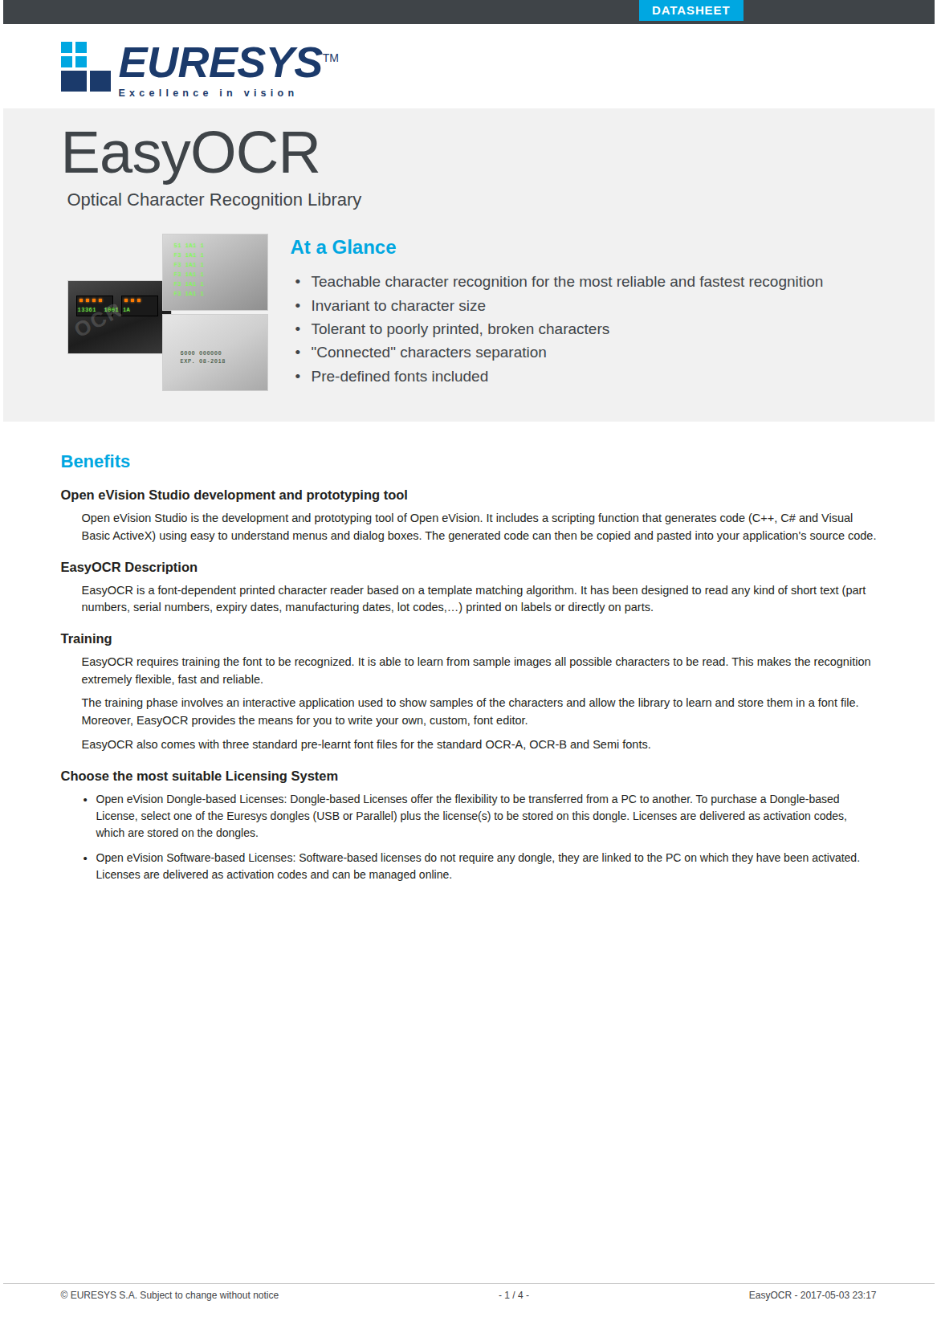DATASHEET
EURESYSTM
Excellence in vision
EasyOCR
Optical Character Recognition Library
13361 1001 1A
OCR
51 1A1 1
F3 1A1 1
F3 1A1 1
F3 1A1 1
F3 1A1 1
F3 1A1 1
OCR
6000 000000
EXP. 08-2018
OCR
At a Glance
Teachable character recognition for the most reliable and fastest recognition
Invariant to character size
Tolerant to poorly printed, broken characters
"Connected" characters separation
Pre-defined fonts included
Benefits
Open eVision Studio development and prototyping tool
Open eVision Studio is the development and prototyping tool of Open eVision. It includes a scripting function that generates code (C++, C# and Visual Basic ActiveX) using easy to understand menus and dialog boxes. The generated code can then be copied and pasted into your application's source code.
EasyOCR Description
EasyOCR is a font-dependent printed character reader based on a template matching algorithm. It has been designed to read any kind of short text (part numbers, serial numbers, expiry dates, manufacturing dates, lot codes,…) printed on labels or directly on parts.
Training
EasyOCR requires training the font to be recognized. It is able to learn from sample images all possible characters to be read. This makes the recognition extremely flexible, fast and reliable.
The training phase involves an interactive application used to show samples of the characters and allow the library to learn and store them in a font file. Moreover, EasyOCR provides the means for you to write your own, custom, font editor.
EasyOCR also comes with three standard pre-learnt font files for the standard OCR-A, OCR-B and Semi fonts.
Choose the most suitable Licensing System
Open eVision Dongle-based Licenses: Dongle-based Licenses offer the flexibility to be transferred from a PC to another. To purchase a Dongle-based License, select one of the Euresys dongles (USB or Parallel) plus the license(s) to be stored on this dongle. Licenses are delivered as activation codes, which are stored on the dongles.
Open eVision Software-based Licenses: Software-based licenses do not require any dongle, they are linked to the PC on which they have been activated. Licenses are delivered as activation codes and can be managed online.
© EURESYS S.A. Subject to change without notice
- 1 / 4 -
EasyOCR - 2017-05-03 23:17